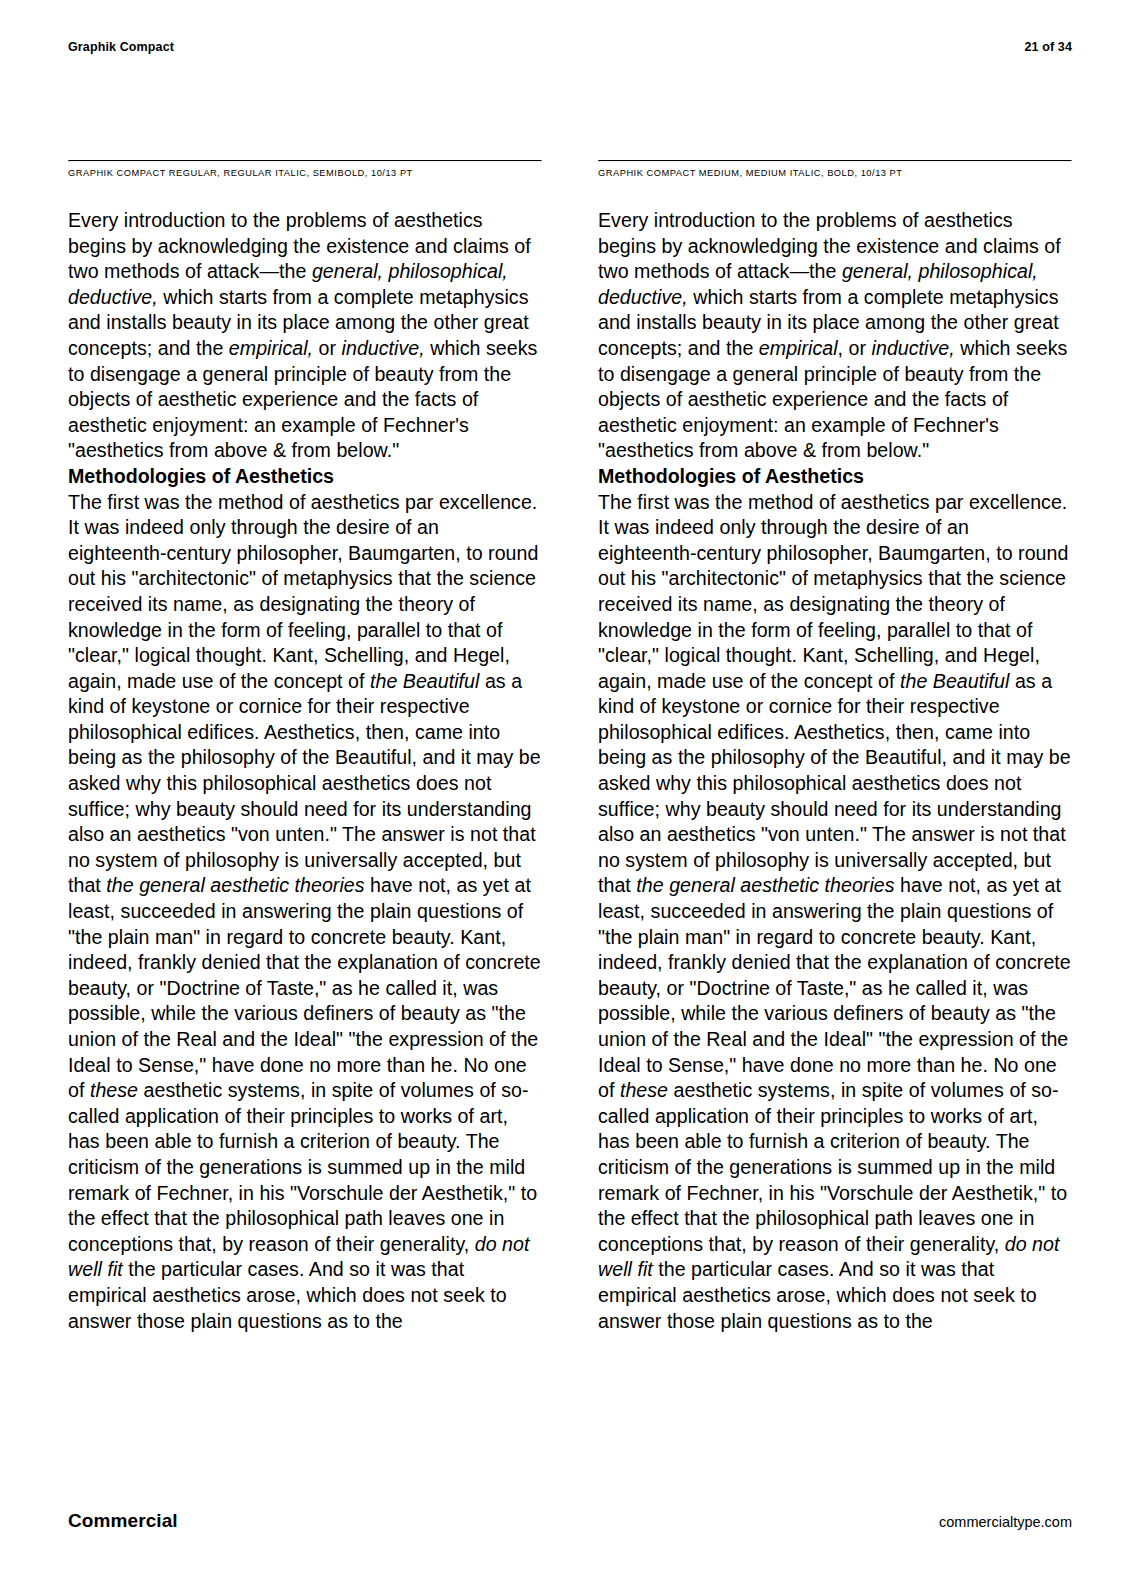Graphik Compact 21 of 34
Graphik Compact Regular, Regular Italic, Semibold, 10/13 pt
Every introduction to the problems of aesthetics begins by acknowledging the existence and claims of two methods of attack—the general, philosophical, deductive, which starts from a complete metaphysics and installs beauty in its place among the other great concepts; and the empirical, or inductive, which seeks to disengage a general principle of beauty from the objects of aesthetic experience and the facts of aesthetic enjoyment: an example of Fechner's "aesthetics from above & from below."
Methodologies of Aesthetics
The first was the method of aesthetics par excellence. It was indeed only through the desire of an eighteenth-century philosopher, Baumgarten, to round out his "architectonic" of metaphysics that the science received its name, as designating the theory of knowledge in the form of feeling, parallel to that of "clear," logical thought. Kant, Schelling, and Hegel, again, made use of the concept of the Beautiful as a kind of keystone or cornice for their respective philosophical edifices. Aesthetics, then, came into being as the philosophy of the Beautiful, and it may be asked why this philosophical aesthetics does not suffice; why beauty should need for its understanding also an aesthetics "von unten." The answer is not that no system of philosophy is universally accepted, but that the general aesthetic theories have not, as yet at least, succeeded in answering the plain questions of "the plain man" in regard to concrete beauty. Kant, indeed, frankly denied that the explanation of concrete beauty, or "Doctrine of Taste," as he called it, was possible, while the various definers of beauty as "the union of the Real and the Ideal" "the expression of the Ideal to Sense," have done no more than he. No one of these aesthetic systems, in spite of volumes of so-called application of their principles to works of art, has been able to furnish a criterion of beauty. The criticism of the generations is summed up in the mild remark of Fechner, in his "Vorschule der Aesthetik," to the effect that the philosophical path leaves one in conceptions that, by reason of their generality, do not well fit the particular cases. And so it was that empirical aesthetics arose, which does not seek to answer those plain questions as to the
Graphik Compact Medium, Medium Italic, Bold, 10/13 pt
Every introduction to the problems of aesthetics begins by acknowledging the existence and claims of two methods of attack—the general, philosophical, deductive, which starts from a complete metaphysics and installs beauty in its place among the other great concepts; and the empirical, or inductive, which seeks to disengage a general principle of beauty from the objects of aesthetic experience and the facts of aesthetic enjoyment: an example of Fechner's "aesthetics from above & from below."
Methodologies of Aesthetics
The first was the method of aesthetics par excellence. It was indeed only through the desire of an eighteenth-century philosopher, Baumgarten, to round out his "architectonic" of metaphysics that the science received its name, as designating the theory of knowledge in the form of feeling, parallel to that of "clear," logical thought. Kant, Schelling, and Hegel, again, made use of the concept of the Beautiful as a kind of keystone or cornice for their respective philosophical edifices. Aesthetics, then, came into being as the philosophy of the Beautiful, and it may be asked why this philosophical aesthetics does not suffice; why beauty should need for its understanding also an aesthetics "von unten." The answer is not that no system of philosophy is universally accepted, but that the general aesthetic theories have not, as yet at least, succeeded in answering the plain questions of "the plain man" in regard to concrete beauty. Kant, indeed, frankly denied that the explanation of concrete beauty, or "Doctrine of Taste," as he called it, was possible, while the various definers of beauty as "the union of the Real and the Ideal" "the expression of the Ideal to Sense," have done no more than he. No one of these aesthetic systems, in spite of volumes of so-called application of their principles to works of art, has been able to furnish a criterion of beauty. The criticism of the generations is summed up in the mild remark of Fechner, in his "Vorschule der Aesthetik," to the effect that the philosophical path leaves one in conceptions that, by reason of their generality, do not well fit the particular cases. And so it was that empirical aesthetics arose, which does not seek to answer those plain questions as to the
Commercial commercialtype.com